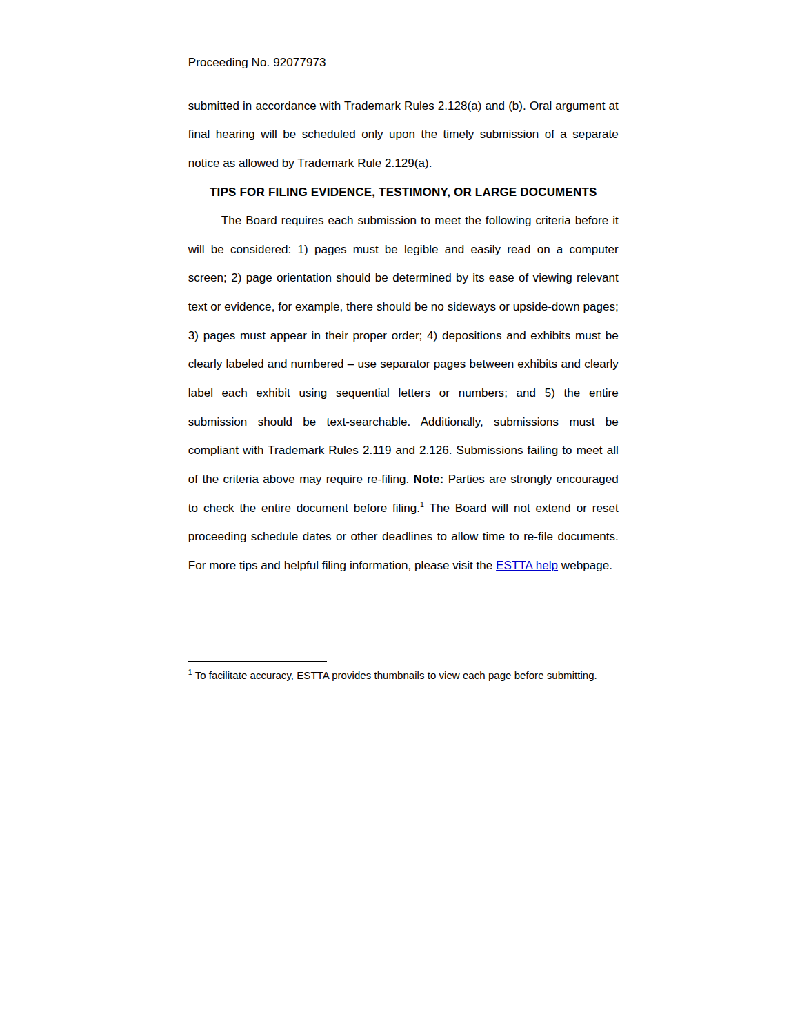Proceeding No. 92077973
submitted in accordance with Trademark Rules 2.128(a) and (b). Oral argument at final hearing will be scheduled only upon the timely submission of a separate notice as allowed by Trademark Rule 2.129(a).
TIPS FOR FILING EVIDENCE, TESTIMONY, OR LARGE DOCUMENTS
The Board requires each submission to meet the following criteria before it will be considered: 1) pages must be legible and easily read on a computer screen; 2) page orientation should be determined by its ease of viewing relevant text or evidence, for example, there should be no sideways or upside-down pages; 3) pages must appear in their proper order; 4) depositions and exhibits must be clearly labeled and numbered – use separator pages between exhibits and clearly label each exhibit using sequential letters or numbers; and 5) the entire submission should be text-searchable. Additionally, submissions must be compliant with Trademark Rules 2.119 and 2.126. Submissions failing to meet all of the criteria above may require re-filing. Note: Parties are strongly encouraged to check the entire document before filing.1 The Board will not extend or reset proceeding schedule dates or other deadlines to allow time to re-file documents. For more tips and helpful filing information, please visit the ESTTA help webpage.
1 To facilitate accuracy, ESTTA provides thumbnails to view each page before submitting.